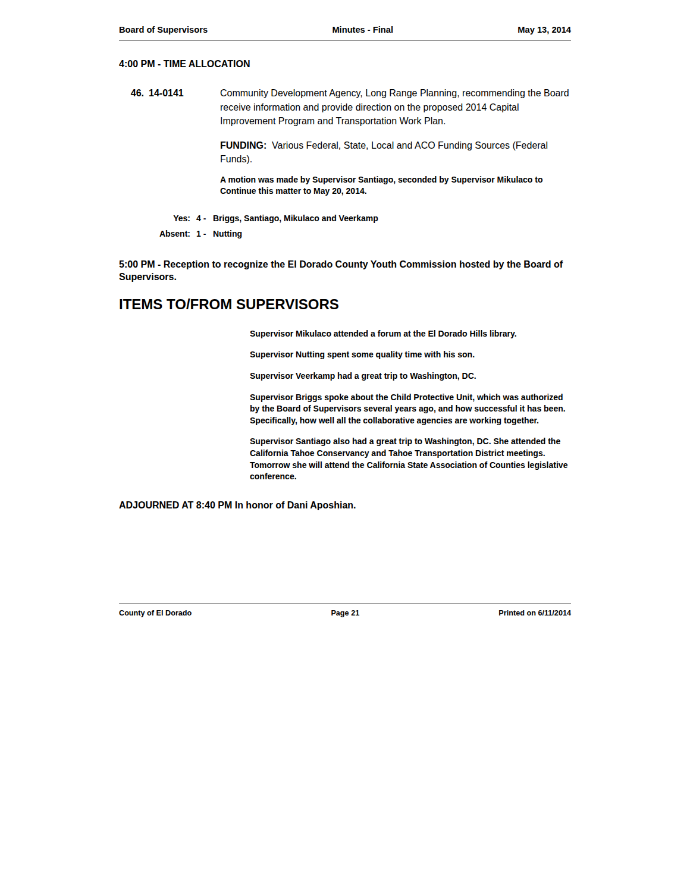Board of Supervisors
Minutes - Final
May 13, 2014
4:00 PM - TIME ALLOCATION
46.
14-0141
Community Development Agency, Long Range Planning, recommending the Board receive information and provide direction on the proposed 2014 Capital Improvement Program and Transportation Work Plan.
FUNDING: Various Federal, State, Local and ACO Funding Sources (Federal Funds).
A motion was made by Supervisor Santiago, seconded by Supervisor Mikulaco to Continue this matter to May 20, 2014.
Yes:
4 -
Briggs, Santiago, Mikulaco and Veerkamp
Absent:
1 -
Nutting
5:00 PM - Reception to recognize the El Dorado County Youth Commission hosted by the Board of Supervisors.
ITEMS TO/FROM SUPERVISORS
Supervisor Mikulaco attended a forum at the El Dorado Hills library.
Supervisor Nutting spent some quality time with his son.
Supervisor Veerkamp had a great trip to Washington, DC.
Supervisor Briggs spoke about the Child Protective Unit, which was authorized by the Board of Supervisors several years ago, and how successful it has been. Specifically, how well all the collaborative agencies are working together.
Supervisor Santiago also had a great trip to Washington, DC. She attended the California Tahoe Conservancy and Tahoe Transportation District meetings. Tomorrow she will attend the California State Association of Counties legislative conference.
ADJOURNED AT 8:40 PM In honor of Dani Aposhian.
County of El Dorado
Page 21
Printed on 6/11/2014